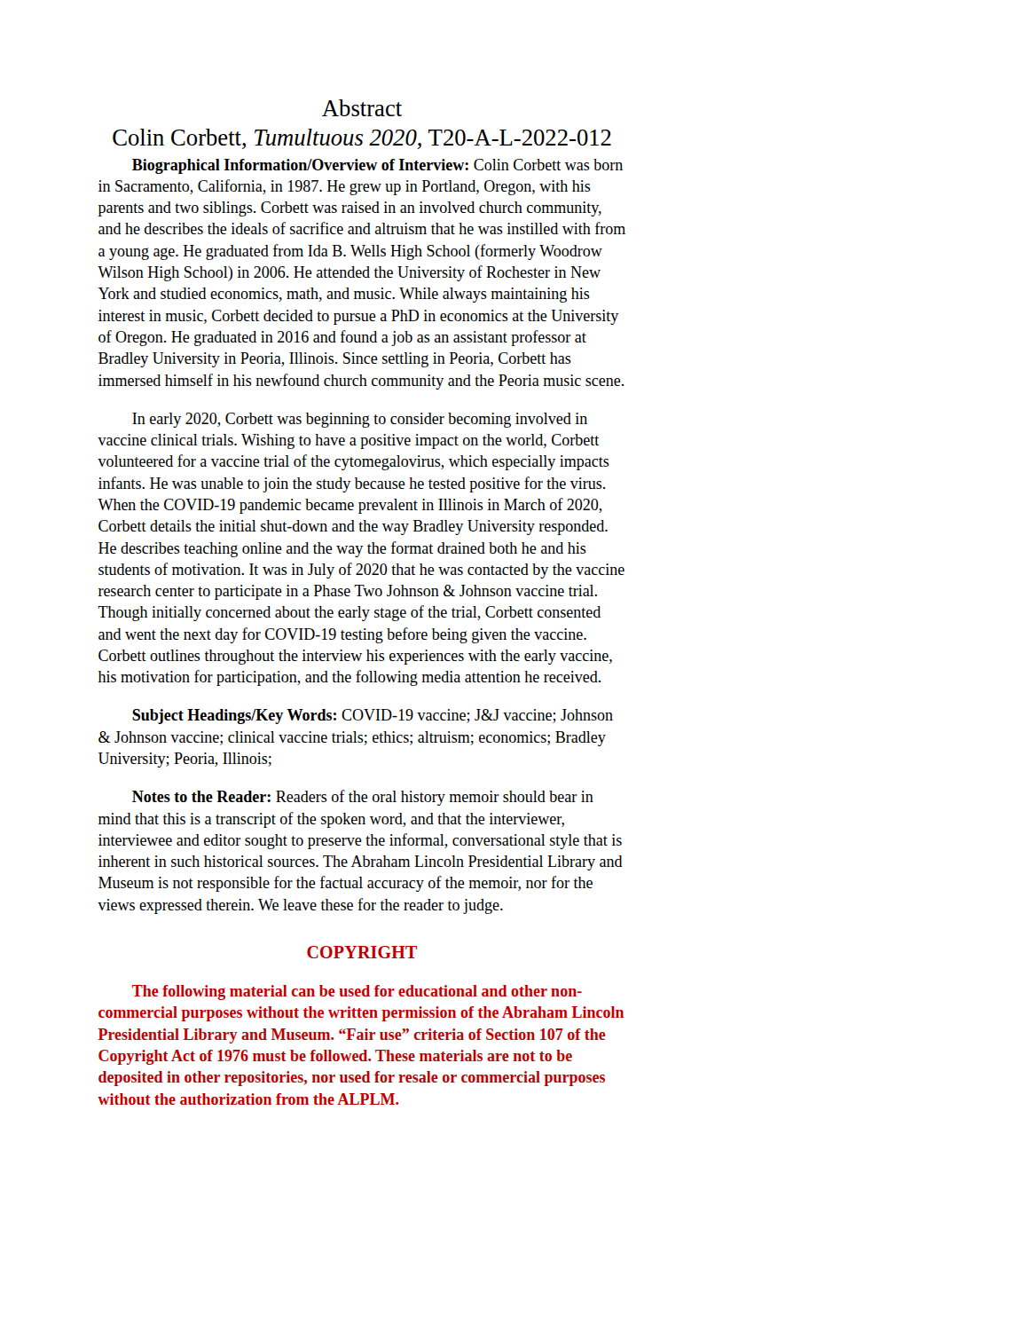AbstractColin Corbett, Tumultuous 2020, T20-A-L-2022-012
Biographical Information/Overview of Interview: Colin Corbett was born in Sacramento, California, in 1987. He grew up in Portland, Oregon, with his parents and two siblings. Corbett was raised in an involved church community, and he describes the ideals of sacrifice and altruism that he was instilled with from a young age. He graduated from Ida B. Wells High School (formerly Woodrow Wilson High School) in 2006. He attended the University of Rochester in New York and studied economics, math, and music. While always maintaining his interest in music, Corbett decided to pursue a PhD in economics at the University of Oregon. He graduated in 2016 and found a job as an assistant professor at Bradley University in Peoria, Illinois. Since settling in Peoria, Corbett has immersed himself in his newfound church community and the Peoria music scene.
In early 2020, Corbett was beginning to consider becoming involved in vaccine clinical trials. Wishing to have a positive impact on the world, Corbett volunteered for a vaccine trial of the cytomegalovirus, which especially impacts infants. He was unable to join the study because he tested positive for the virus. When the COVID-19 pandemic became prevalent in Illinois in March of 2020, Corbett details the initial shut-down and the way Bradley University responded. He describes teaching online and the way the format drained both he and his students of motivation. It was in July of 2020 that he was contacted by the vaccine research center to participate in a Phase Two Johnson & Johnson vaccine trial. Though initially concerned about the early stage of the trial, Corbett consented and went the next day for COVID-19 testing before being given the vaccine. Corbett outlines throughout the interview his experiences with the early vaccine, his motivation for participation, and the following media attention he received.
Subject Headings/Key Words: COVID-19 vaccine; J&J vaccine; Johnson & Johnson vaccine; clinical vaccine trials; ethics; altruism; economics; Bradley University; Peoria, Illinois;
Notes to the Reader: Readers of the oral history memoir should bear in mind that this is a transcript of the spoken word, and that the interviewer, interviewee and editor sought to preserve the informal, conversational style that is inherent in such historical sources. The Abraham Lincoln Presidential Library and Museum is not responsible for the factual accuracy of the memoir, nor for the views expressed therein. We leave these for the reader to judge.
COPYRIGHT
The following material can be used for educational and other non-commercial purposes without the written permission of the Abraham Lincoln Presidential Library and Museum. “Fair use” criteria of Section 107 of the Copyright Act of 1976 must be followed. These materials are not to be deposited in other repositories, nor used for resale or commercial purposes without the authorization from the ALPLM.